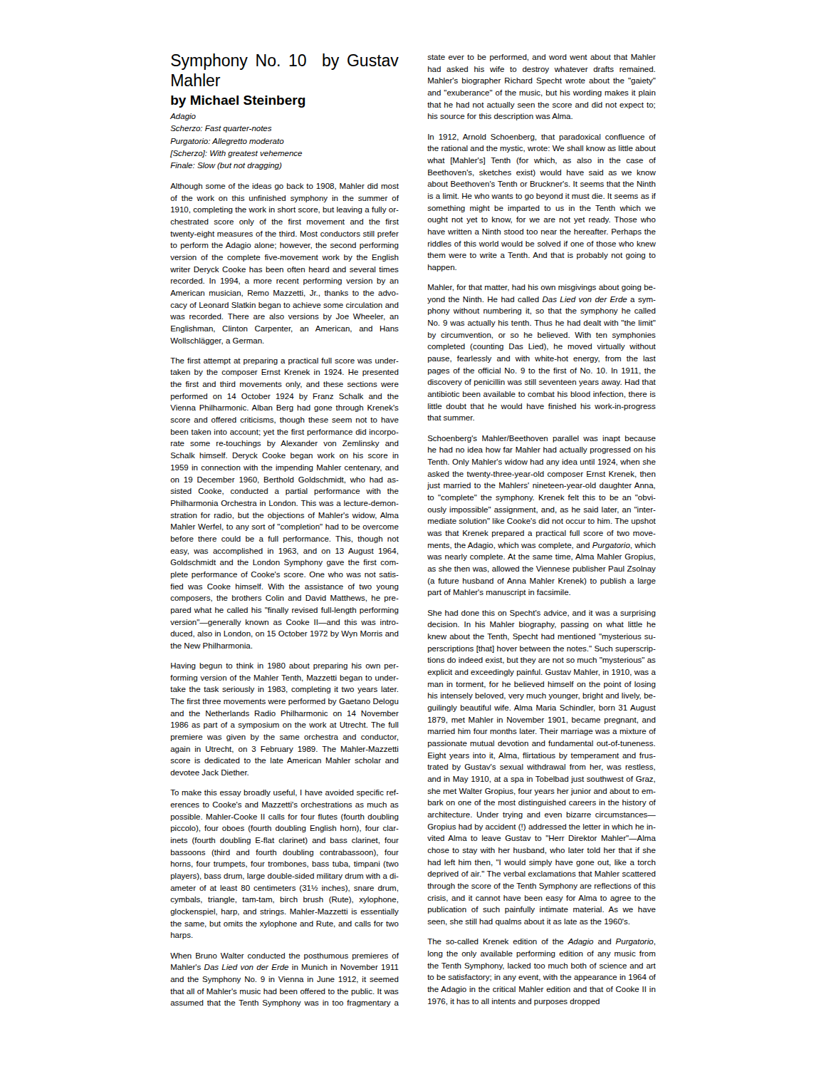Symphony No. 10 by Gustav Mahler by Michael Steinberg
Adagio
Scherzo: Fast quarter-notes
Purgatorio: Allegretto moderato
[Scherzo]: With greatest vehemence
Finale: Slow (but not dragging)
Although some of the ideas go back to 1908, Mahler did most of the work on this unfinished symphony in the summer of 1910, completing the work in short score, but leaving a fully orchestrated score only of the first movement and the first twenty-eight measures of the third. Most conductors still prefer to perform the Adagio alone; however, the second performing version of the complete five-movement work by the English writer Deryck Cooke has been often heard and several times recorded. In 1994, a more recent performing version by an American musician, Remo Mazzetti, Jr., thanks to the advocacy of Leonard Slatkin began to achieve some circulation and was recorded. There are also versions by Joe Wheeler, an Englishman, Clinton Carpenter, an American, and Hans Wollschlägger, a German.
The first attempt at preparing a practical full score was undertaken by the composer Ernst Krenek in 1924. He presented the first and third movements only, and these sections were performed on 14 October 1924 by Franz Schalk and the Vienna Philharmonic. Alban Berg had gone through Krenek's score and offered criticisms, though these seem not to have been taken into account; yet the first performance did incorporate some re-touchings by Alexander von Zemlinsky and Schalk himself. Deryck Cooke began work on his score in 1959 in connection with the impending Mahler centenary, and on 19 December 1960, Berthold Goldschmidt, who had assisted Cooke, conducted a partial performance with the Philharmonia Orchestra in London. This was a lecture-demonstration for radio, but the objections of Mahler's widow, Alma Mahler Werfel, to any sort of "completion" had to be overcome before there could be a full performance. This, though not easy, was accomplished in 1963, and on 13 August 1964, Goldschmidt and the London Symphony gave the first complete performance of Cooke's score. One who was not satisfied was Cooke himself. With the assistance of two young composers, the brothers Colin and David Matthews, he prepared what he called his "finally revised full-length performing version"—generally known as Cooke II—and this was introduced, also in London, on 15 October 1972 by Wyn Morris and the New Philharmonia.
Having begun to think in 1980 about preparing his own performing version of the Mahler Tenth, Mazzetti began to undertake the task seriously in 1983, completing it two years later. The first three movements were performed by Gaetano Delogu and the Netherlands Radio Philharmonic on 14 November 1986 as part of a symposium on the work at Utrecht. The full premiere was given by the same orchestra and conductor, again in Utrecht, on 3 February 1989. The Mahler-Mazzetti score is dedicated to the late American Mahler scholar and devotee Jack Diether.
To make this essay broadly useful, I have avoided specific references to Cooke's and Mazzetti's orchestrations as much as possible. Mahler-Cooke II calls for four flutes (fourth doubling piccolo), four oboes (fourth doubling English horn), four clarinets (fourth doubling E-flat clarinet) and bass clarinet, four bassoons (third and fourth doubling contrabassoon), four horns, four trumpets, four trombones, bass tuba, timpani (two players), bass drum, large double-sided military drum with a diameter of at least 80 centimeters (31½ inches), snare drum, cymbals, triangle, tam-tam, birch brush (Rute), xylophone, glockenspiel, harp, and strings. Mahler-Mazzetti is essentially the same, but omits the xylophone and Rute, and calls for two harps.
When Bruno Walter conducted the posthumous premieres of Mahler's Das Lied von der Erde in Munich in November 1911 and the Symphony No. 9 in Vienna in June 1912, it seemed that all of Mahler's music had been offered to the public. It was assumed that the Tenth Symphony was in too fragmentary a state ever to be performed, and word went about that Mahler had asked his wife to destroy whatever drafts remained. Mahler's biographer Richard Specht wrote about the "gaiety" and "exuberance" of the music, but his wording makes it plain that he had not actually seen the score and did not expect to; his source for this description was Alma.
In 1912, Arnold Schoenberg, that paradoxical confluence of the rational and the mystic, wrote: We shall know as little about what [Mahler's] Tenth (for which, as also in the case of Beethoven's, sketches exist) would have said as we know about Beethoven's Tenth or Bruckner's. It seems that the Ninth is a limit. He who wants to go beyond it must die. It seems as if something might be imparted to us in the Tenth which we ought not yet to know, for we are not yet ready. Those who have written a Ninth stood too near the hereafter. Perhaps the riddles of this world would be solved if one of those who knew them were to write a Tenth. And that is probably not going to happen.
Mahler, for that matter, had his own misgivings about going beyond the Ninth. He had called Das Lied von der Erde a symphony without numbering it, so that the symphony he called No. 9 was actually his tenth. Thus he had dealt with "the limit" by circumvention, or so he believed. With ten symphonies completed (counting Das Lied), he moved virtually without pause, fearlessly and with white-hot energy, from the last pages of the official No. 9 to the first of No. 10. In 1911, the discovery of penicillin was still seventeen years away. Had that antibiotic been available to combat his blood infection, there is little doubt that he would have finished his work-in-progress that summer.
Schoenberg's Mahler/Beethoven parallel was inapt because he had no idea how far Mahler had actually progressed on his Tenth. Only Mahler's widow had any idea until 1924, when she asked the twenty-three-year-old composer Ernst Krenek, then just married to the Mahlers' nineteen-year-old daughter Anna, to "complete" the symphony. Krenek felt this to be an "obviously impossible" assignment, and, as he said later, an "intermediate solution" like Cooke's did not occur to him. The upshot was that Krenek prepared a practical full score of two movements, the Adagio, which was complete, and Purgatorio, which was nearly complete. At the same time, Alma Mahler Gropius, as she then was, allowed the Viennese publisher Paul Zsolnay (a future husband of Anna Mahler Krenek) to publish a large part of Mahler's manuscript in facsimile.
She had done this on Specht's advice, and it was a surprising decision. In his Mahler biography, passing on what little he knew about the Tenth, Specht had mentioned "mysterious superscriptions [that] hover between the notes." Such superscriptions do indeed exist, but they are not so much "mysterious" as explicit and exceedingly painful. Gustav Mahler, in 1910, was a man in torment, for he believed himself on the point of losing his intensely beloved, very much younger, bright and lively, beguilingly beautiful wife. Alma Maria Schindler, born 31 August 1879, met Mahler in November 1901, became pregnant, and married him four months later. Their marriage was a mixture of passionate mutual devotion and fundamental out-of-tuneness. Eight years into it, Alma, flirtatious by temperament and frustrated by Gustav's sexual withdrawal from her, was restless, and in May 1910, at a spa in Tobelbad just southwest of Graz, she met Walter Gropius, four years her junior and about to embark on one of the most distinguished careers in the history of architecture. Under trying and even bizarre circumstances—Gropius had by accident (!) addressed the letter in which he invited Alma to leave Gustav to "Herr Direktor Mahler"—Alma chose to stay with her husband, who later told her that if she had left him then, "I would simply have gone out, like a torch deprived of air." The verbal exclamations that Mahler scattered through the score of the Tenth Symphony are reflections of this crisis, and it cannot have been easy for Alma to agree to the publication of such painfully intimate material. As we have seen, she still had qualms about it as late as the 1960's.
The so-called Krenek edition of the Adagio and Purgatorio, long the only available performing edition of any music from the Tenth Symphony, lacked too much both of science and art to be satisfactory; in any event, with the appearance in 1964 of the Adagio in the critical Mahler edition and that of Cooke II in 1976, it has to all intents and purposes dropped